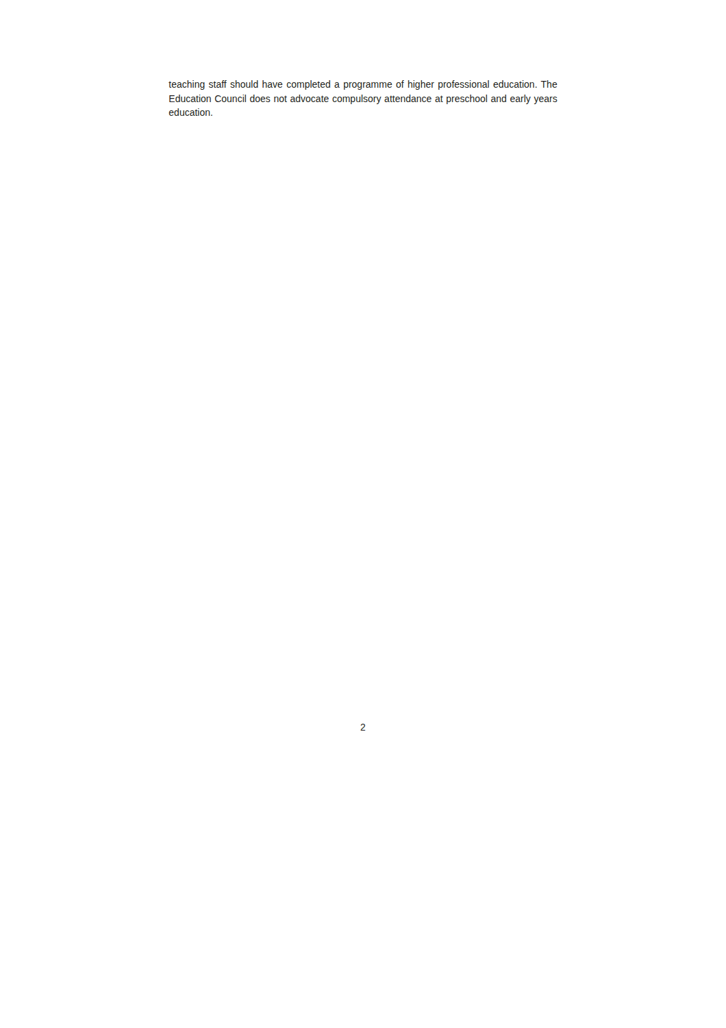teaching staff should have completed a programme of higher professional education. The Education Council does not advocate compulsory attendance at preschool and early years education.
2